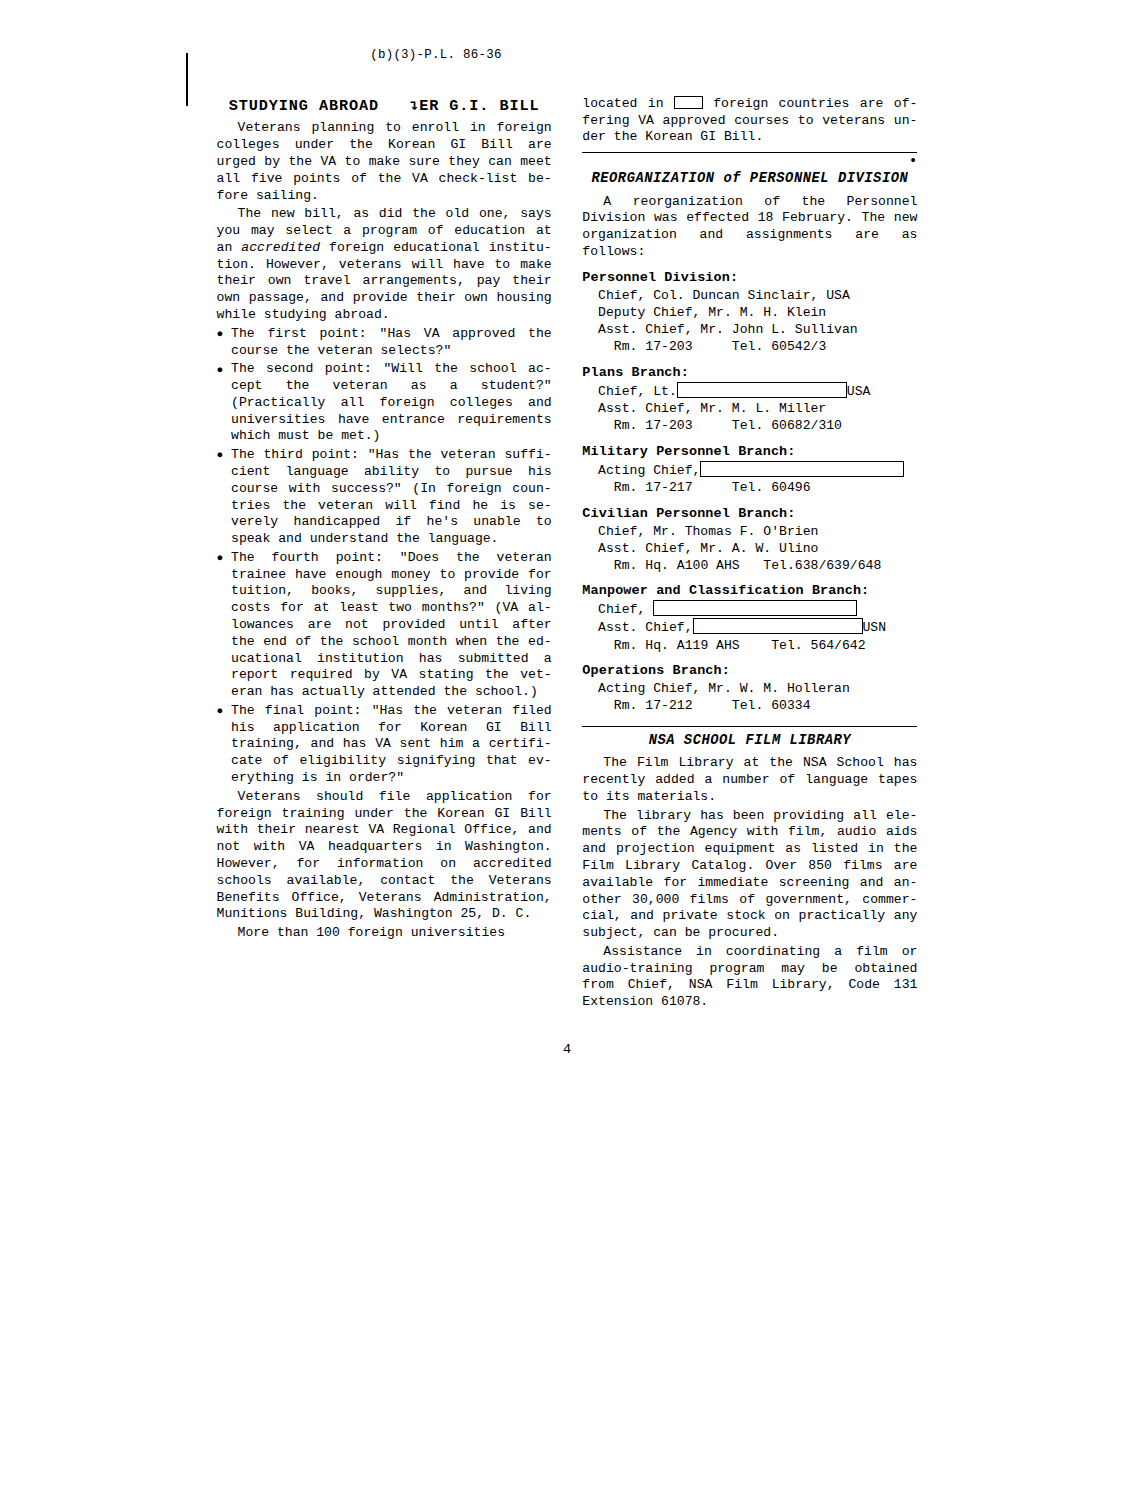(b)(3)-P.L. 86-36
STUDYING ABROAD ↴ER G.I. BILL
Veterans planning to enroll in foreign colleges under the Korean GI Bill are urged by the VA to make sure they can meet all five points of the VA check-list before sailing.
The new bill, as did the old one, says you may select a program of education at an accredited foreign educational institution. However, veterans will have to make their own travel arrangements, pay their own passage, and provide their own housing while studying abroad.
The first point: "Has VA approved the course the veteran selects?"
The second point: "Will the school accept the veteran as a student?" (Practically all foreign colleges and universities have entrance requirements which must be met.)
The third point: "Has the veteran sufficient language ability to pursue his course with success?" (In foreign countries the veteran will find he is severely handicapped if he's unable to speak and understand the language.
The fourth point: "Does the veteran trainee have enough money to provide for tuition, books, supplies, and living costs for at least two months?" (VA allowances are not provided until after the end of the school month when the educational institution has submitted a report required by VA stating the veteran has actually attended the school.)
The final point: "Has the veteran filed his application for Korean GI Bill training, and has VA sent him a certificate of eligibility signifying that everything is in order?"
Veterans should file application for foreign training under the Korean GI Bill with their nearest VA Regional Office, and not with VA headquarters in Washington. However, for information on accredited schools available, contact the Veterans Benefits Office, Veterans Administration, Munitions Building, Washington 25, D. C.
More than 100 foreign universities
located in foreign countries are offering VA approved courses to veterans under the Korean GI Bill.
•
REORGANIZATION of PERSONNEL DIVISION
A reorganization of the Personnel Division was effected 18 February. The new organization and assignments are as follows:
Personnel Division:
Chief, Col. Duncan Sinclair, USA
Deputy Chief, Mr. M. H. Klein
Asst. Chief, Mr. John L. Sullivan
Rm. 17-203 Tel. 60542/3
Plans Branch:
Chief, Lt. USA
Asst. Chief, Mr. M. L. Miller
Rm. 17-203 Tel. 60682/310
Military Personnel Branch:
Acting Chief,
Rm. 17-217 Tel. 60496
Civilian Personnel Branch:
Chief, Mr. Thomas F. O'Brien
Asst. Chief, Mr. A. W. Ulino
Rm. Hq. A100 AHS Tel.638/639/648
Manpower and Classification Branch:
Chief,
Asst. Chief, USN
Rm. Hq. A119 AHS Tel. 564/642
Operations Branch:
Acting Chief, Mr. W. M. Holleran
Rm. 17-212 Tel. 60334
NSA SCHOOL FILM LIBRARY
The Film Library at the NSA School has recently added a number of language tapes to its materials.
The library has been providing all elements of the Agency with film, audio aids and projection equipment as listed in the Film Library Catalog. Over 850 films are available for immediate screening and another 30,000 films of government, commercial, and private stock on practically any subject, can be procured.
Assistance in coordinating a film or audio-training program may be obtained from Chief, NSA Film Library, Code 131 Extension 61078.
4